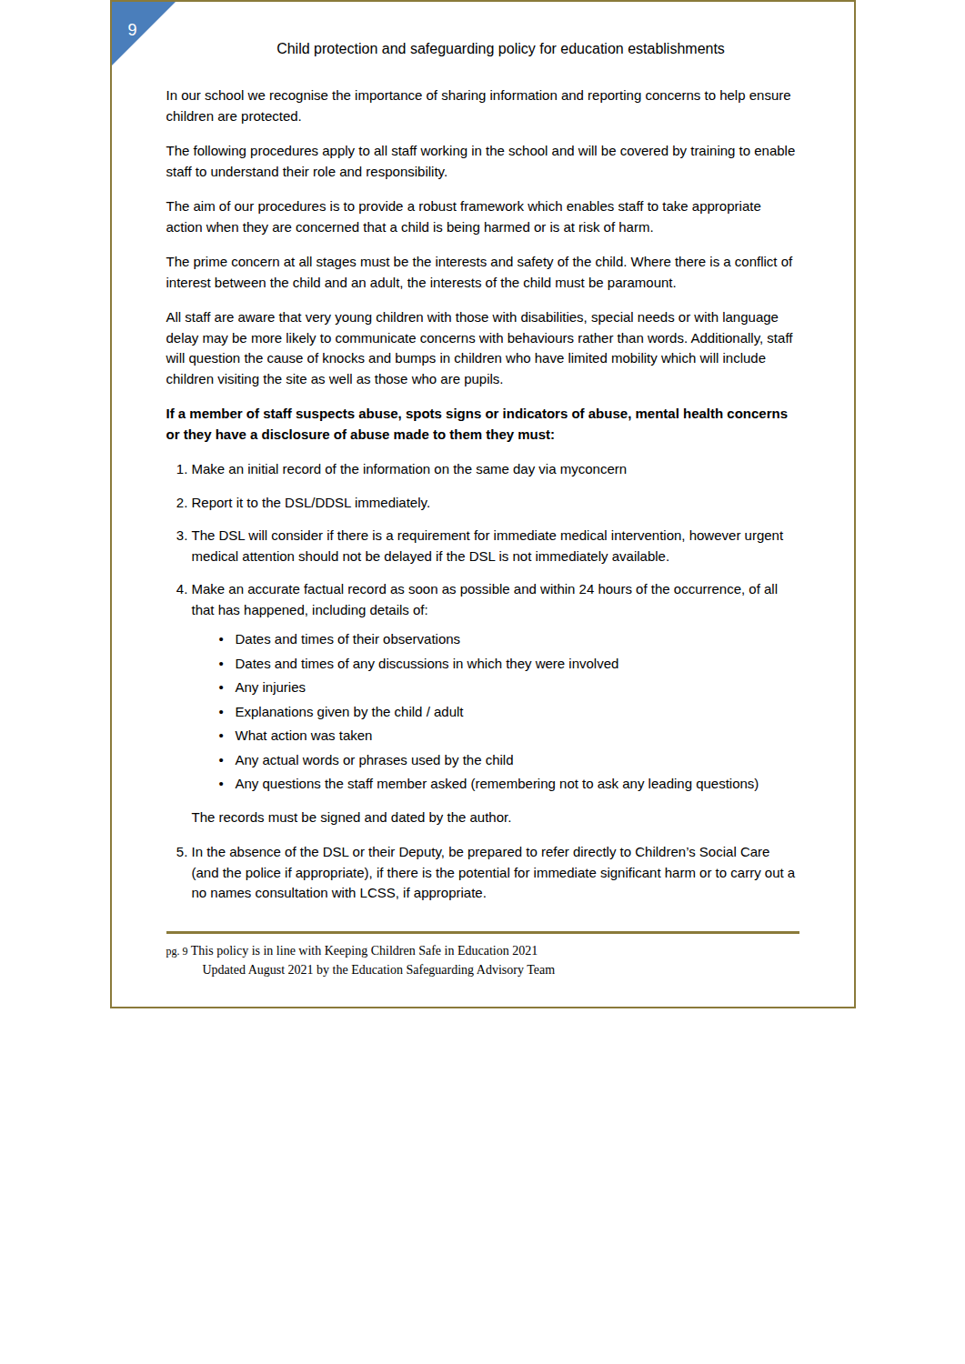9
Child protection and safeguarding policy for education establishments
In our school we recognise the importance of sharing information and reporting concerns to help ensure children are protected.
The following procedures apply to all staff working in the school and will be covered by training to enable staff to understand their role and responsibility.
The aim of our procedures is to provide a robust framework which enables staff to take appropriate action when they are concerned that a child is being harmed or is at risk of harm.
The prime concern at all stages must be the interests and safety of the child. Where there is a conflict of interest between the child and an adult, the interests of the child must be paramount.
All staff are aware that very young children with those with disabilities, special needs or with language delay may be more likely to communicate concerns with behaviours rather than words. Additionally, staff will question the cause of knocks and bumps in children who have limited mobility which will include children visiting the site as well as those who are pupils.
If a member of staff suspects abuse, spots signs or indicators of abuse, mental health concerns or they have a disclosure of abuse made to them they must:
Make an initial record of the information on the same day via myconcern
Report it to the DSL/DDSL immediately.
The DSL will consider if there is a requirement for immediate medical intervention, however urgent medical attention should not be delayed if the DSL is not immediately available.
Make an accurate factual record as soon as possible and within 24 hours of the occurrence, of all that has happened, including details of:
Dates and times of their observations
Dates and times of any discussions in which they were involved
Any injuries
Explanations given by the child / adult
What action was taken
Any actual words or phrases used by the child
Any questions the staff member asked (remembering not to ask any leading questions)
The records must be signed and dated by the author.
In the absence of the DSL or their Deputy, be prepared to refer directly to Children’s Social Care (and the police if appropriate), if there is the potential for immediate significant harm or to carry out a no names consultation with LCSS, if appropriate.
pg. 9 This policy is in line with Keeping Children Safe in Education 2021
Updated August 2021 by the Education Safeguarding Advisory Team